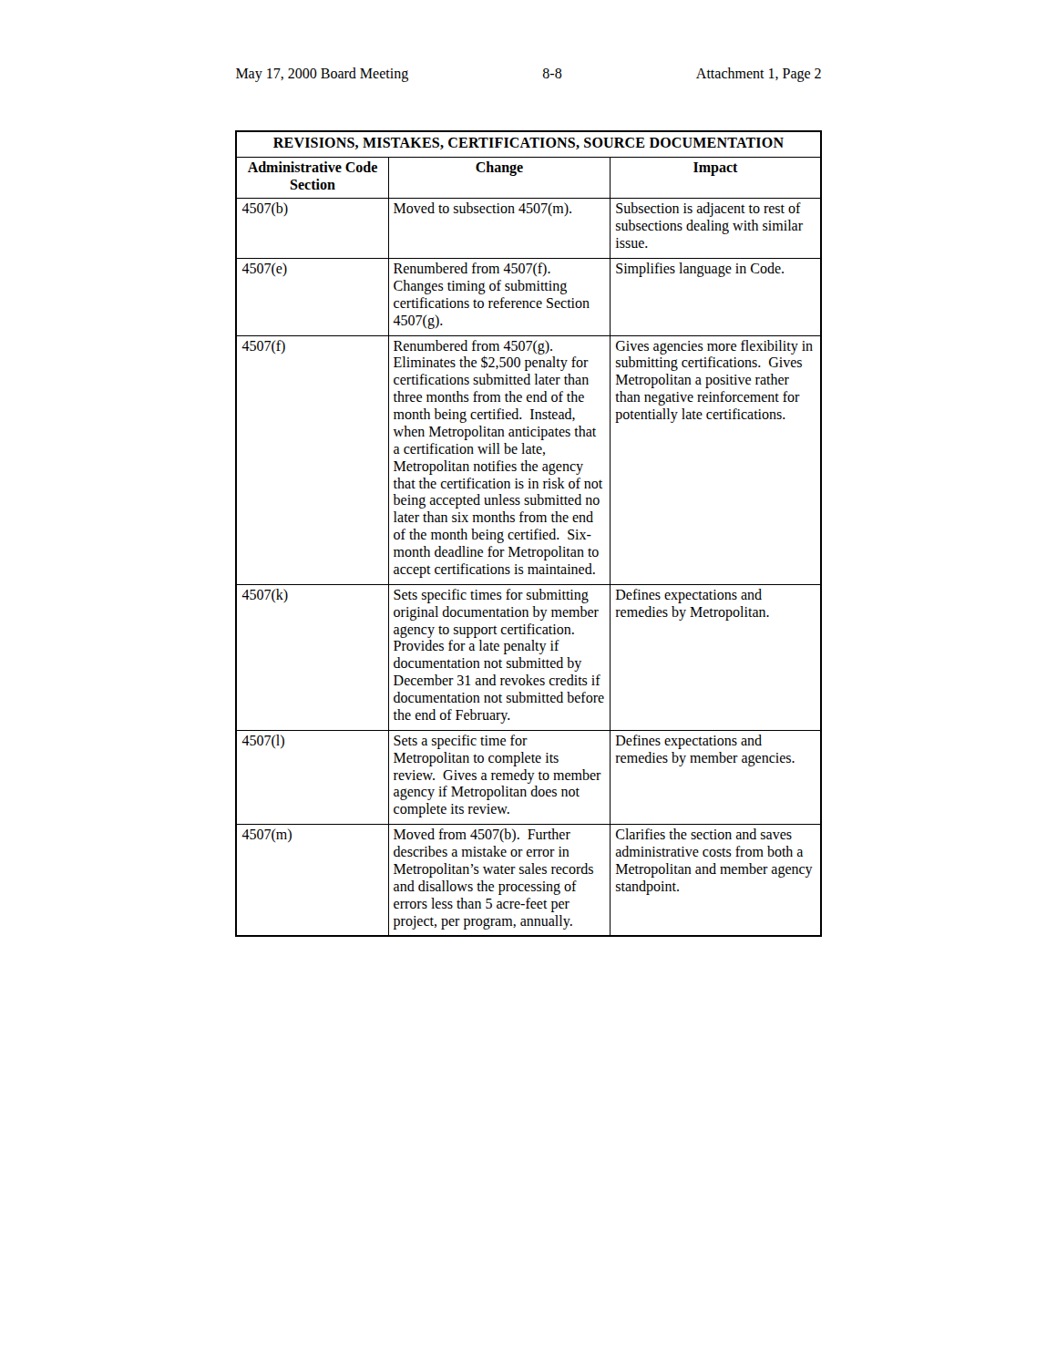May 17, 2000 Board Meeting
8-8
Attachment 1, Page 2
| REVISIONS, MISTAKES, CERTIFICATIONS, SOURCE DOCUMENTATION |
| --- |
| Administrative Code Section | Change | Impact |
| 4507(b) | Moved to subsection 4507(m). | Subsection is adjacent to rest of subsections dealing with similar issue. |
| 4507(e) | Renumbered from 4507(f). Changes timing of submitting certifications to reference Section 4507(g). | Simplifies language in Code. |
| 4507(f) | Renumbered from 4507(g). Eliminates the $2,500 penalty for certifications submitted later than three months from the end of the month being certified. Instead, when Metropolitan anticipates that a certification will be late, Metropolitan notifies the agency that the certification is in risk of not being accepted unless submitted no later than six months from the end of the month being certified. Six-month deadline for Metropolitan to accept certifications is maintained. | Gives agencies more flexibility in submitting certifications. Gives Metropolitan a positive rather than negative reinforcement for potentially late certifications. |
| 4507(k) | Sets specific times for submitting original documentation by member agency to support certification. Provides for a late penalty if documentation not submitted by December 31 and revokes credits if documentation not submitted before the end of February. | Defines expectations and remedies by Metropolitan. |
| 4507(l) | Sets a specific time for Metropolitan to complete its review. Gives a remedy to member agency if Metropolitan does not complete its review. | Defines expectations and remedies by member agencies. |
| 4507(m) | Moved from 4507(b). Further describes a mistake or error in Metropolitan’s water sales records and disallows the processing of errors less than 5 acre-feet per project, per program, annually. | Clarifies the section and saves administrative costs from both a Metropolitan and member agency standpoint. |